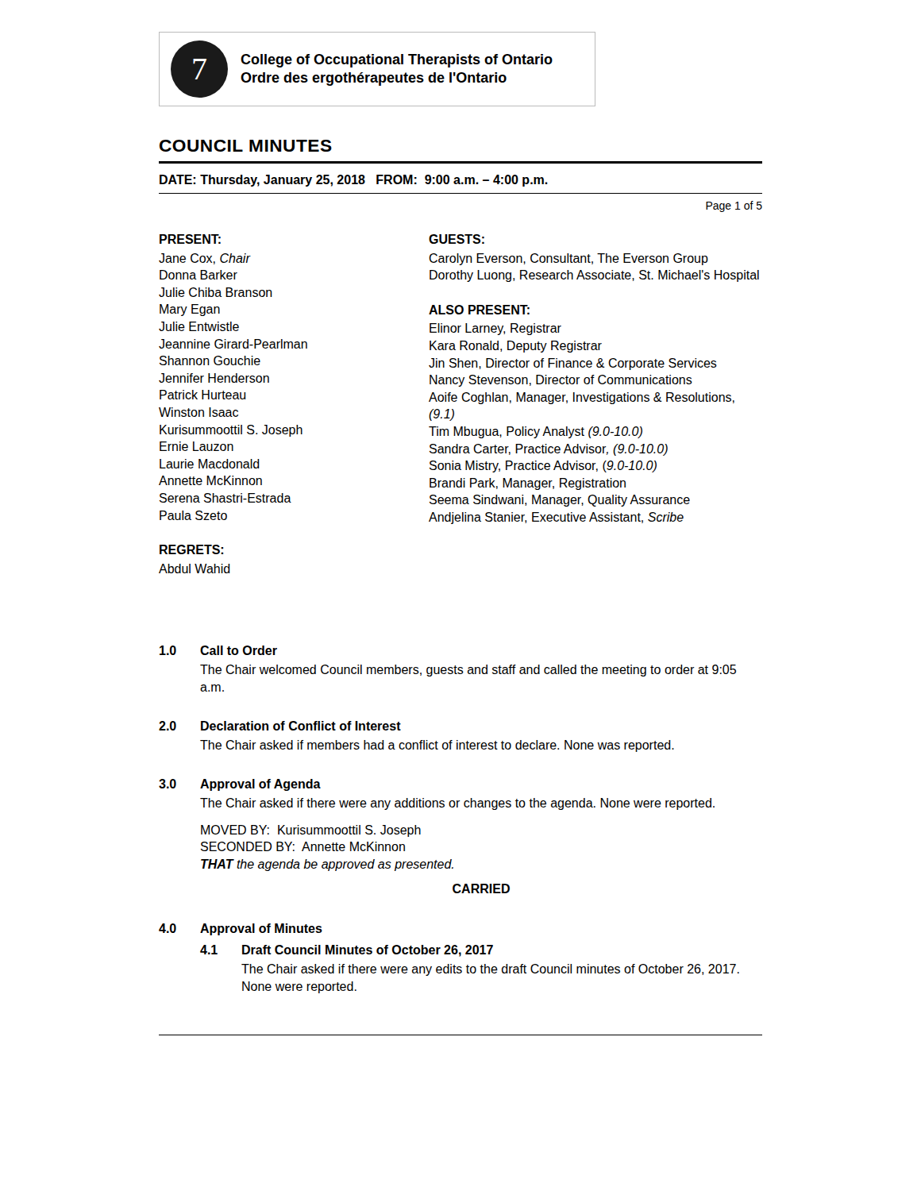7
College of Occupational Therapists of Ontario
Ordre des ergothérapeutes de l'Ontario
COUNCIL MINUTES
DATE: Thursday, January 25, 2018 FROM: 9:00 a.m. – 4:00 p.m.
Page 1 of 5
PRESENT:
Jane Cox, Chair
Donna Barker
Julie Chiba Branson
Mary Egan
Julie Entwistle
Jeannine Girard-Pearlman
Shannon Gouchie
Jennifer Henderson
Patrick Hurteau
Winston Isaac
Kurisummoottil S. Joseph
Ernie Lauzon
Laurie Macdonald
Annette McKinnon
Serena Shastri-Estrada
Paula Szeto
REGRETS:
Abdul Wahid
GUESTS:
Carolyn Everson, Consultant, The Everson Group
Dorothy Luong, Research Associate, St. Michael's Hospital
ALSO PRESENT:
Elinor Larney, Registrar
Kara Ronald, Deputy Registrar
Jin Shen, Director of Finance & Corporate Services
Nancy Stevenson, Director of Communications
Aoife Coghlan, Manager, Investigations & Resolutions, (9.1)
Tim Mbugua, Policy Analyst (9.0-10.0)
Sandra Carter, Practice Advisor, (9.0-10.0)
Sonia Mistry, Practice Advisor, (9.0-10.0)
Brandi Park, Manager, Registration
Seema Sindwani, Manager, Quality Assurance
Andjelina Stanier, Executive Assistant, Scribe
1.0
Call to Order
The Chair welcomed Council members, guests and staff and called the meeting to order at 9:05 a.m.
2.0
Declaration of Conflict of Interest
The Chair asked if members had a conflict of interest to declare. None was reported.
3.0
Approval of Agenda
The Chair asked if there were any additions or changes to the agenda. None were reported.
MOVED BY: Kurisummoottil S. Joseph
SECONDED BY: Annette McKinnon
THAT the agenda be approved as presented.
CARRIED
4.0
Approval of Minutes
4.1
Draft Council Minutes of October 26, 2017
The Chair asked if there were any edits to the draft Council minutes of October 26, 2017. None were reported.